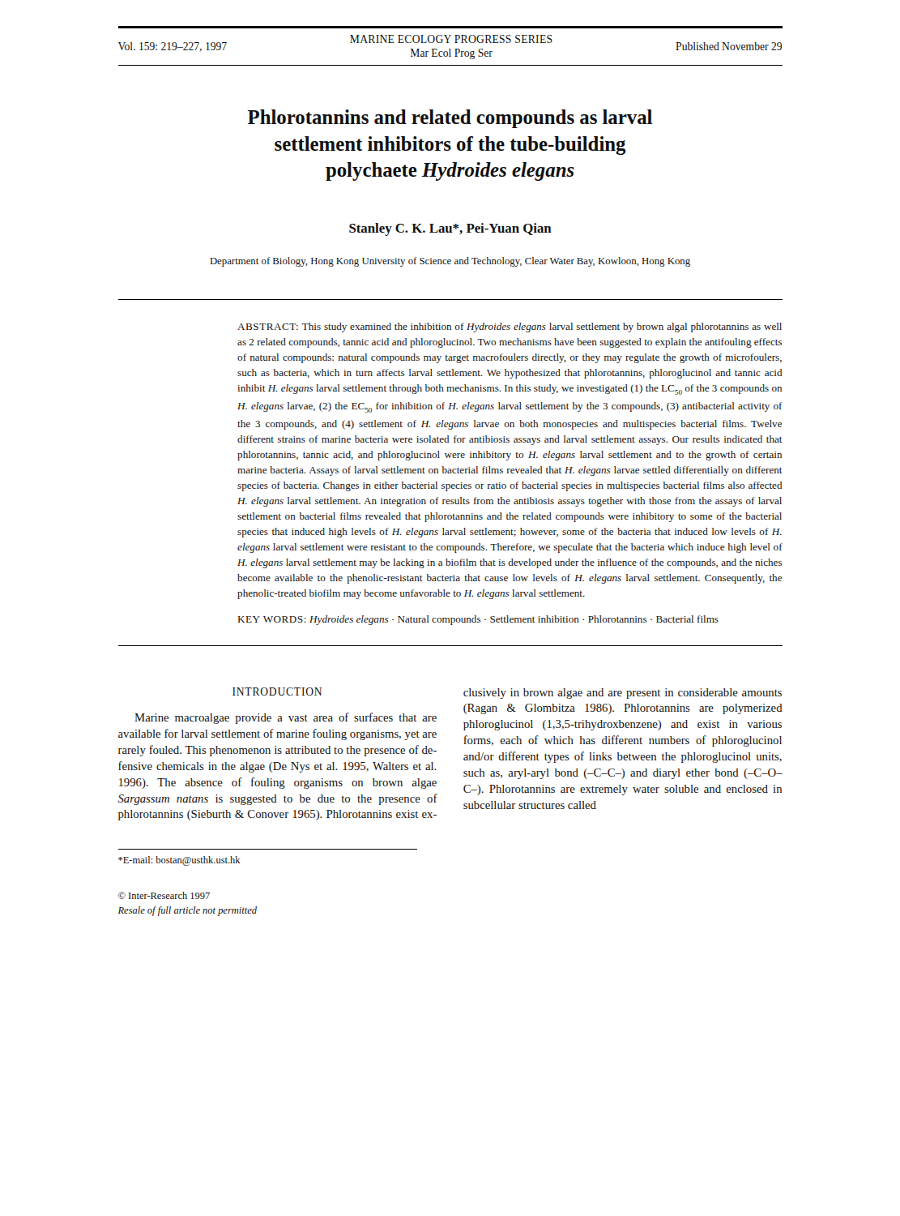Vol. 159: 219–227, 1997
MARINE ECOLOGY PROGRESS SERIES Mar Ecol Prog Ser
Published November 29
Phlorotannins and related compounds as larval
settlement inhibitors of the tube-building
polychaete Hydroides elegans
Stanley C. K. Lau*, Pei-Yuan Qian
Department of Biology, Hong Kong University of Science and Technology, Clear Water Bay, Kowloon, Hong Kong
ABSTRACT: This study examined the inhibition of Hydroides elegans larval settlement by brown algal phlorotannins as well as 2 related compounds, tannic acid and phloroglucinol. Two mechanisms have been suggested to explain the antifouling effects of natural compounds: natural compounds may target macrofoulers directly, or they may regulate the growth of microfoulers, such as bacteria, which in turn affects larval settlement. We hypothesized that phlorotannins, phloroglucinol and tannic acid inhibit H. elegans larval settlement through both mechanisms. In this study, we investigated (1) the LC50 of the 3 compounds on H. elegans larvae, (2) the EC50 for inhibition of H. elegans larval settlement by the 3 compounds, (3) antibacterial activity of the 3 compounds, and (4) settlement of H. elegans larvae on both monospecies and multispecies bacterial films. Twelve different strains of marine bacteria were isolated for antibiosis assays and larval settlement assays. Our results indicated that phlorotannins, tannic acid, and phloroglucinol were inhibitory to H. elegans larval settlement and to the growth of certain marine bacteria. Assays of larval settlement on bacterial films revealed that H. elegans larvae settled differentially on different species of bacteria. Changes in either bacterial species or ratio of bacterial species in multispecies bacterial films also affected H. elegans larval settlement. An integration of results from the antibiosis assays together with those from the assays of larval settlement on bacterial films revealed that phlorotannins and the related compounds were inhibitory to some of the bacterial species that induced high levels of H. elegans larval settlement; however, some of the bacteria that induced low levels of H. elegans larval settlement were resistant to the compounds. Therefore, we speculate that the bacteria which induce high level of H. elegans larval settlement may be lacking in a biofilm that is developed under the influence of the compounds, and the niches become available to the phenolic-resistant bacteria that cause low levels of H. elegans larval settlement. Consequently, the phenolic-treated biofilm may become unfavorable to H. elegans larval settlement.
KEY WORDS: Hydroides elegans · Natural compounds · Settlement inhibition · Phlorotannins · Bacterial films
INTRODUCTION
Marine macroalgae provide a vast area of surfaces that are available for larval settlement of marine fouling organisms, yet are rarely fouled. This phenomenon is attributed to the presence of defensive chemicals in the algae (De Nys et al. 1995, Walters et al. 1996). The absence of fouling organisms on brown algae Sargassum natans is suggested to be due to the presence of phlorotannins (Sieburth & Conover 1965). Phlorotannins exist exclusively in brown algae and are present in considerable amounts (Ragan & Glombitza 1986). Phlorotannins are polymerized phloroglucinol (1,3,5-trihydroxbenzene) and exist in various forms, each of which has different numbers of phloroglucinol and/or different types of links between the phloroglucinol units, such as, aryl-aryl bond (–C–C–) and diaryl ether bond (–C–O–C–). Phlorotannins are extremely water soluble and enclosed in subcellular structures called
*E-mail: bostan@usthk.ust.hk
© Inter-Research 1997
Resale of full article not permitted